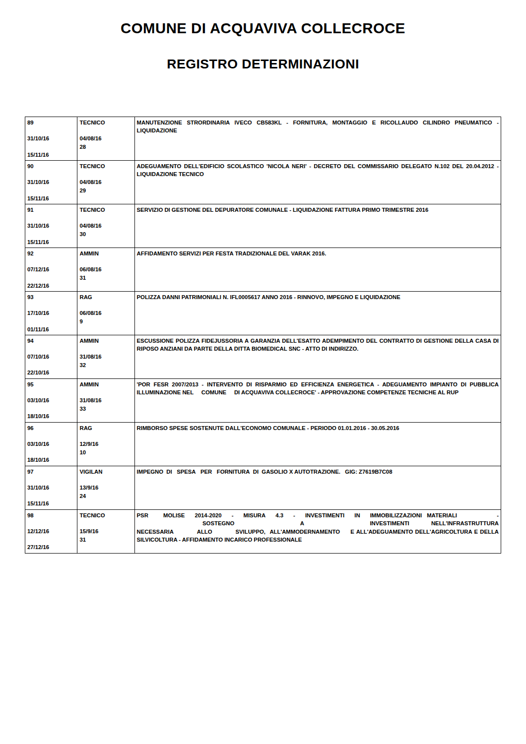COMUNE DI ACQUAVIVA COLLECROCE
REGISTRO DETERMINAZIONI
| 89 31/10/16 15/11/16 | TECNICO 04/08/16 28 | MANUTENZIONE STRORDINARIA IVECO CB583KL - FORNITURA, MONTAGGIO E RICOLLAUDO CILINDRO PNEUMATICO - LIQUIDAZIONE |
| 90 31/10/16 15/11/16 | TECNICO 04/08/16 29 | ADEGUAMENTO DELL'EDIFICIO SCOLASTICO 'NICOLA NERI' - DECRETO DEL COMMISSARIO DELEGATO N.102 DEL 20.04.2012 - LIQUIDAZIONE TECNICO |
| 91 31/10/16 15/11/16 | TECNICO 04/08/16 30 | SERVIZIO DI GESTIONE DEL DEPURATORE COMUNALE - LIQUIDAZIONE FATTURA PRIMO TRIMESTRE 2016 |
| 92 07/12/16 22/12/16 | AMMIN 06/08/16 31 | AFFIDAMENTO SERVIZI PER FESTA TRADIZIONALE DEL VARAK 2016. |
| 93 17/10/16 01/11/16 | RAG 06/08/16 9 | POLIZZA DANNI PATRIMONIALI N. IFL0005617 ANNO 2016 - RINNOVO, IMPEGNO E LIQUIDAZIONE |
| 94 07/10/16 22/10/16 | AMMIN 31/08/16 32 | ESCUSSIONE POLIZZA FIDEJUSSORIA A GARANZIA DELL'ESATTO ADEMPIMENTO DEL CONTRATTO DI GESTIONE DELLA CASA DI RIPOSO ANZIANI DA PARTE DELLA DITTA BIOMEDICAL SNC - ATTO DI INDIRIZZO. |
| 95 03/10/16 18/10/16 | AMMIN 31/08/16 33 | 'POR FESR 2007/2013 - INTERVENTO DI RISPARMIO ED EFFICIENZA ENERGETICA - ADEGUAMENTO IMPIANTO DI PUBBLICA ILLUMINAZIONE NEL COMUNE DI ACQUAVIVA COLLECROCE' - APPROVAZIONE COMPETENZE TECNICHE AL RUP |
| 96 03/10/16 18/10/16 | RAG 12/9/16 10 | RIMBORSO SPESE SOSTENUTE DALL'ECONOMO COMUNALE - PERIODO 01.01.2016 - 30.05.2016 |
| 97 31/10/16 15/11/16 | VIGILAN 13/9/16 24 | IMPEGNO DI SPESA PER FORNITURA DI GASOLIO X AUTOTRAZIONE. GIG: Z7619B7C08 |
| 98 12/12/16 27/12/16 | TECNICO 15/9/16 31 | PSR MOLISE 2014-2020 - MISURA 4.3 - INVESTIMENTI IN IMMOBILIZZAZIONI MATERIALI - SOSTEGNO A INVESTIMENTI NELL'INFRASTRUTTURA NECESSARIA ALLO SVILUPPO, ALL'AMMODERNAMENTO E ALL'ADEGUAMENTO DELL'AGRICOLTURA E DELLA SILVICOLTURA - AFFIDAMENTO INCARICO PROFESSIONALE |